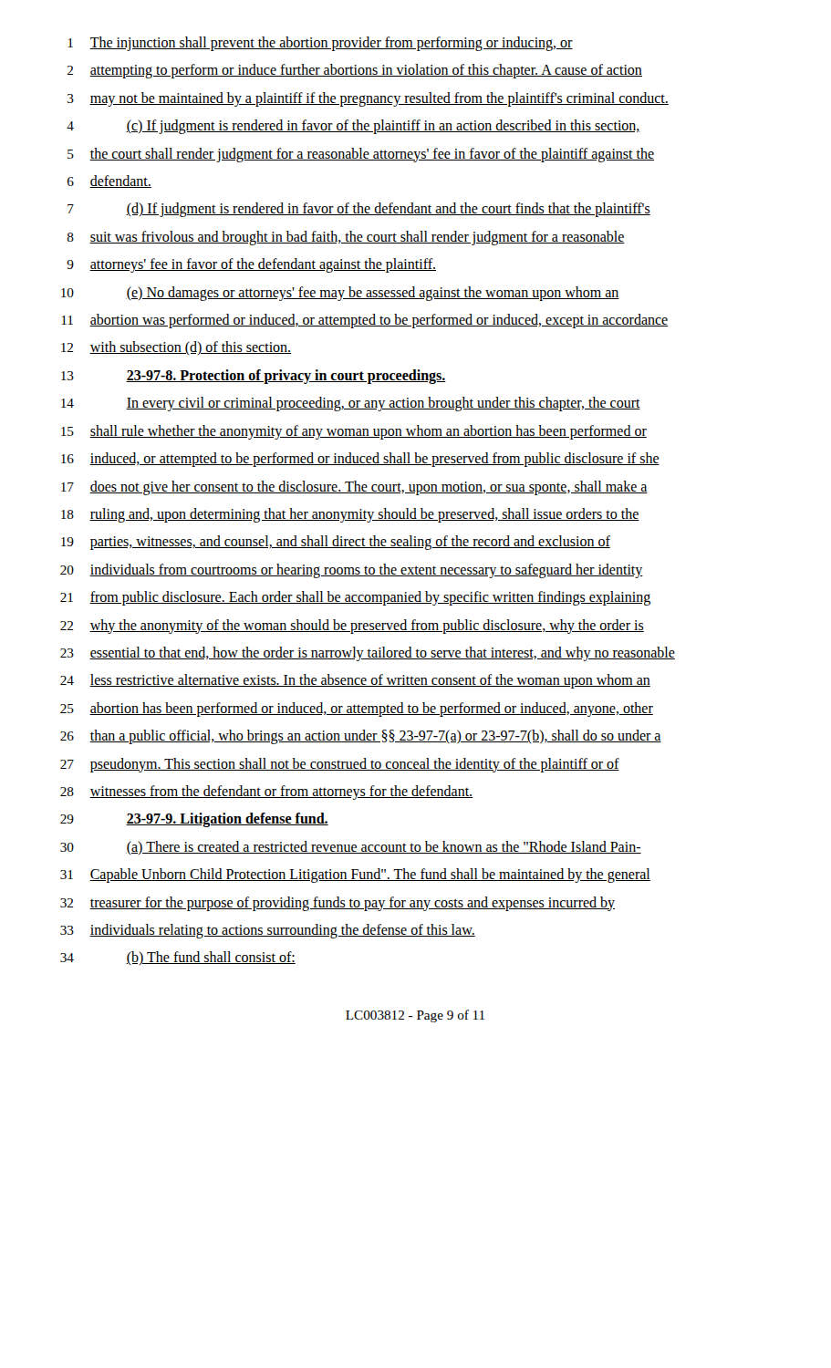The injunction shall prevent the abortion provider from performing or inducing, or
attempting to perform or induce further abortions in violation of this chapter. A cause of action
may not be maintained by a plaintiff if the pregnancy resulted from the plaintiff's criminal conduct.
(c) If judgment is rendered in favor of the plaintiff in an action described in this section,
the court shall render judgment for a reasonable attorneys' fee in favor of the plaintiff against the
defendant.
(d) If judgment is rendered in favor of the defendant and the court finds that the plaintiff's
suit was frivolous and brought in bad faith, the court shall render judgment for a reasonable
attorneys' fee in favor of the defendant against the plaintiff.
(e) No damages or attorneys' fee may be assessed against the woman upon whom an
abortion was performed or induced, or attempted to be performed or induced, except in accordance
with subsection (d) of this section.
23-97-8. Protection of privacy in court proceedings.
In every civil or criminal proceeding, or any action brought under this chapter, the court
shall rule whether the anonymity of any woman upon whom an abortion has been performed or
induced, or attempted to be performed or induced shall be preserved from public disclosure if she
does not give her consent to the disclosure. The court, upon motion, or sua sponte, shall make a
ruling and, upon determining that her anonymity should be preserved, shall issue orders to the
parties, witnesses, and counsel, and shall direct the sealing of the record and exclusion of
individuals from courtrooms or hearing rooms to the extent necessary to safeguard her identity
from public disclosure. Each order shall be accompanied by specific written findings explaining
why the anonymity of the woman should be preserved from public disclosure, why the order is
essential to that end, how the order is narrowly tailored to serve that interest, and why no reasonable
less restrictive alternative exists. In the absence of written consent of the woman upon whom an
abortion has been performed or induced, or attempted to be performed or induced, anyone, other
than a public official, who brings an action under §§ 23-97-7(a) or 23-97-7(b), shall do so under a
pseudonym. This section shall not be construed to conceal the identity of the plaintiff or of
witnesses from the defendant or from attorneys for the defendant.
23-97-9. Litigation defense fund.
(a) There is created a restricted revenue account to be known as the "Rhode Island Pain-
Capable Unborn Child Protection Litigation Fund". The fund shall be maintained by the general
treasurer for the purpose of providing funds to pay for any costs and expenses incurred by
individuals relating to actions surrounding the defense of this law.
(b) The fund shall consist of:
LC003812 - Page 9 of 11